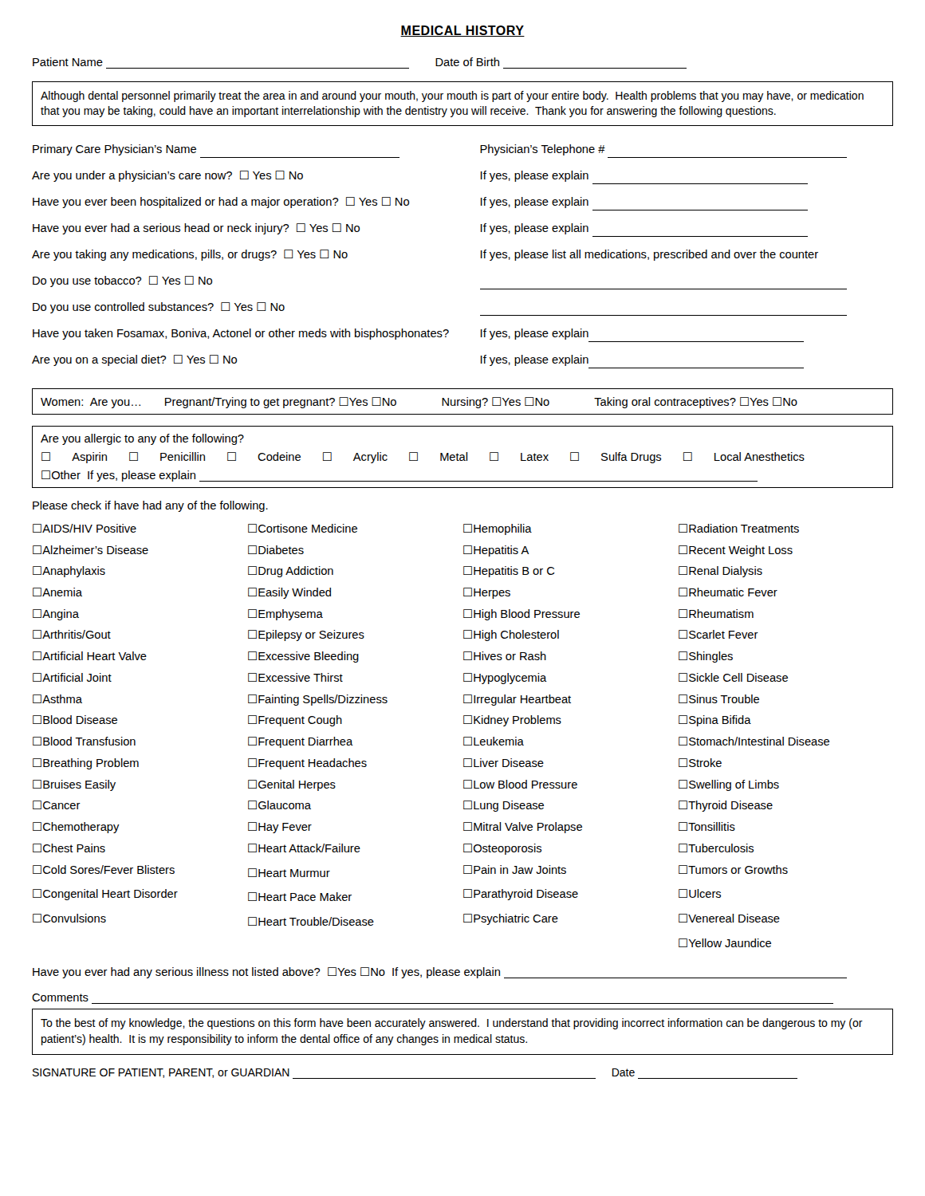MEDICAL HISTORY
Patient Name Date of Birth
Although dental personnel primarily treat the area in and around your mouth, your mouth is part of your entire body. Health problems that you may have, or medication that you may be taking, could have an important interrelationship with the dentistry you will receive. Thank you for answering the following questions.
| Primary Care Physician’s Name Are you under a physician’s care now? ☐ Yes ☐ No Have you ever been hospitalized or had a major operation? ☐ Yes ☐ No Have you ever had a serious head or neck injury? ☐ Yes ☐ No Are you taking any medications, pills, or drugs? ☐ Yes ☐ No Do you use tobacco? ☐ Yes ☐ No Do you use controlled substances? ☐ Yes ☐ No Have you taken Fosamax, Boniva, Actonel or other meds with bisphosphonates? Are you on a special diet? ☐ Yes ☐ No | Physician’s Telephone # If yes, please explain If yes, please explain If yes, please explain If yes, please list all medications, prescribed and over the counter If yes, please explain If yes, please explain |
Women: Are you… Pregnant/Trying to get pregnant? ☐Yes ☐No Nursing? ☐Yes ☐No Taking oral contraceptives? ☐Yes ☐No
Are you allergic to any of the following?
☐Aspirin ☐Penicillin ☐Codeine ☐Acrylic ☐Metal ☐Latex ☐Sulfa Drugs ☐Local Anesthetics
☐Other If yes, please explain
Please check if have had any of the following.
| ☐ AIDS/HIV Positive | ☐ Cortisone Medicine | ☐ Hemophilia | ☐ Radiation Treatments |
| ☐ Alzheimer’s Disease | ☐ Diabetes | ☐ Hepatitis A | ☐ Recent Weight Loss |
| ☐ Anaphylaxis | ☐ Drug Addiction | ☐ Hepatitis B or C | ☐ Renal Dialysis |
| ☐ Anemia | ☐ Easily Winded | ☐ Herpes | ☐ Rheumatic Fever |
| ☐ Angina | ☐ Emphysema | ☐ High Blood Pressure | ☐ Rheumatism |
| ☐ Arthritis/Gout | ☐ Epilepsy or Seizures | ☐ High Cholesterol | ☐ Scarlet Fever |
| ☐ Artificial Heart Valve | ☐ Excessive Bleeding | ☐ Hives or Rash | ☐ Shingles |
| ☐ Artificial Joint | ☐ Excessive Thirst | ☐ Hypoglycemia | ☐ Sickle Cell Disease |
| ☐ Asthma | ☐ Fainting Spells/Dizziness | ☐ Irregular Heartbeat | ☐ Sinus Trouble |
| ☐ Blood Disease | ☐ Frequent Cough | ☐ Kidney Problems | ☐ Spina Bifida |
| ☐ Blood Transfusion | ☐ Frequent Diarrhea | ☐ Leukemia | ☐ Stomach/Intestinal Disease |
| ☐ Breathing Problem | ☐ Frequent Headaches | ☐ Liver Disease | ☐ Stroke |
| ☐ Bruises Easily | ☐ Genital Herpes | ☐ Low Blood Pressure | ☐ Swelling of Limbs |
| ☐ Cancer | ☐ Glaucoma | ☐ Lung Disease | ☐ Thyroid Disease |
| ☐ Chemotherapy | ☐ Hay Fever | ☐ Mitral Valve Prolapse | ☐ Tonsillitis |
| ☐ Chest Pains | ☐ Heart Attack/Failure | ☐ Osteoporosis | ☐ Tuberculosis |
| ☐ Cold Sores/Fever Blisters | ☐ Heart Murmur | ☐ Pain in Jaw Joints | ☐ Tumors or Growths |
| ☐ Congenital Heart Disorder | ☐ Heart Pace Maker | ☐ Parathyroid Disease | ☐ Ulcers |
| ☐ Convulsions | ☐ Heart Trouble/Disease | ☐ Psychiatric Care | ☐ Venereal Disease |
| | | | ☐ Yellow Jaundice |
Have you ever had any serious illness not listed above? ☐Yes ☐No If yes, please explain
Comments
To the best of my knowledge, the questions on this form have been accurately answered. I understand that providing incorrect information can be dangerous to my (or patient’s) health. It is my responsibility to inform the dental office of any changes in medical status.
SIGNATURE OF PATIENT, PARENT, or GUARDIAN Date